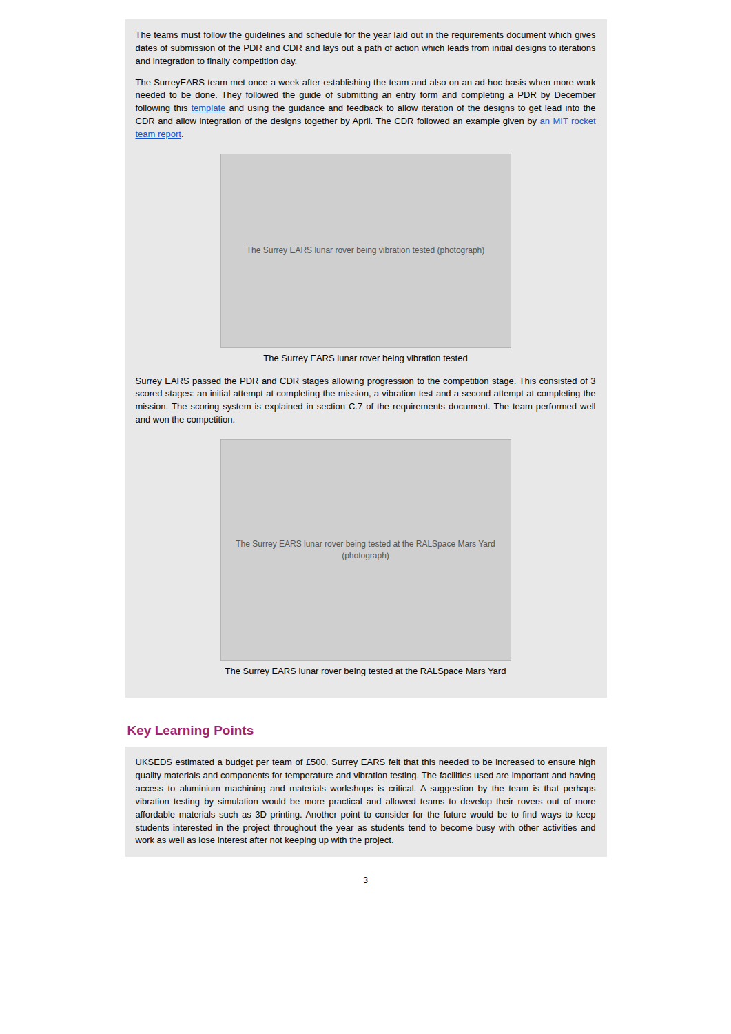The teams must follow the guidelines and schedule for the year laid out in the requirements document which gives dates of submission of the PDR and CDR and lays out a path of action which leads from initial designs to iterations and integration to finally competition day.
The SurreyEARS team met once a week after establishing the team and also on an ad-hoc basis when more work needed to be done. They followed the guide of submitting an entry form and completing a PDR by December following this template and using the guidance and feedback to allow iteration of the designs to get lead into the CDR and allow integration of the designs together by April. The CDR followed an example given by an MIT rocket team report.
The Surrey EARS lunar rover being vibration tested (photograph)
The Surrey EARS lunar rover being vibration tested
Surrey EARS passed the PDR and CDR stages allowing progression to the competition stage. This consisted of 3 scored stages: an initial attempt at completing the mission, a vibration test and a second attempt at completing the mission. The scoring system is explained in section C.7 of the requirements document. The team performed well and won the competition.
The Surrey EARS lunar rover being tested at the RALSpace Mars Yard (photograph)
The Surrey EARS lunar rover being tested at the RALSpace Mars Yard
Key Learning Points
UKSEDS estimated a budget per team of £500. Surrey EARS felt that this needed to be increased to ensure high quality materials and components for temperature and vibration testing. The facilities used are important and having access to aluminium machining and materials workshops is critical. A suggestion by the team is that perhaps vibration testing by simulation would be more practical and allowed teams to develop their rovers out of more affordable materials such as 3D printing. Another point to consider for the future would be to find ways to keep students interested in the project throughout the year as students tend to become busy with other activities and work as well as lose interest after not keeping up with the project.
3